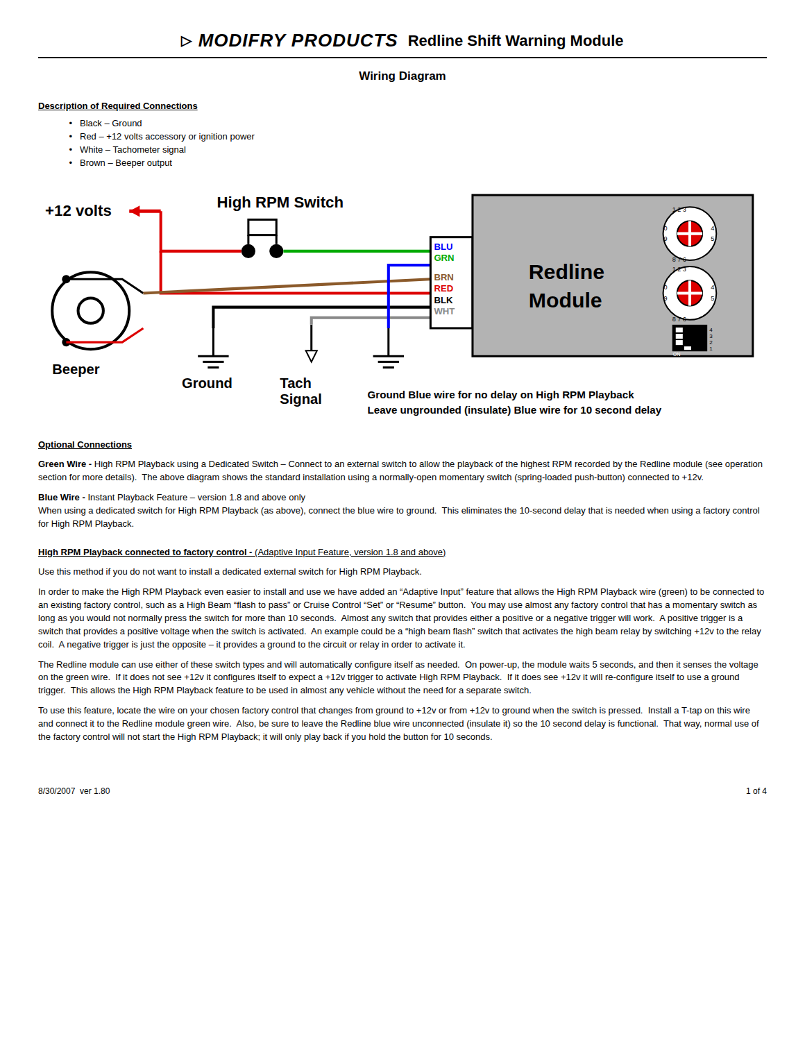▷ MODIFRY PRODUCTS
Redline Shift Warning Module
Wiring Diagram
Description of Required Connections
Black – Ground
Red – +12 volts accessory or ignition power
White – Tachometer signal
Brown – Beeper output
+12 volts High RPM Switch Beeper Ground Tach Signal BLU GRN BRN RED BLK WHT Redline Module 1 2 3 4 5 8 7 6 0 9 1 2 3 4 5 8 7 6 0 9 4 3 2 1 ON Ground Blue wire for no delay on High RPM Playback Leave ungrounded (insulate) Blue wire for 10 second delay
Optional Connections
Green Wire - High RPM Playback using a Dedicated Switch – Connect to an external switch to allow the playback of the highest RPM recorded by the Redline module (see operation section for more details). The above diagram shows the standard installation using a normally-open momentary switch (spring-loaded push-button) connected to +12v.
Blue Wire - Instant Playback Feature – version 1.8 and above only
When using a dedicated switch for High RPM Playback (as above), connect the blue wire to ground. This eliminates the 10-second delay that is needed when using a factory control for High RPM Playback.
High RPM Playback connected to factory control - (Adaptive Input Feature, version 1.8 and above)
Use this method if you do not want to install a dedicated external switch for High RPM Playback.
In order to make the High RPM Playback even easier to install and use we have added an “Adaptive Input” feature that allows the High RPM Playback wire (green) to be connected to an existing factory control, such as a High Beam “flash to pass” or Cruise Control “Set” or “Resume” button. You may use almost any factory control that has a momentary switch as long as you would not normally press the switch for more than 10 seconds. Almost any switch that provides either a positive or a negative trigger will work. A positive trigger is a switch that provides a positive voltage when the switch is activated. An example could be a “high beam flash” switch that activates the high beam relay by switching +12v to the relay coil. A negative trigger is just the opposite – it provides a ground to the circuit or relay in order to activate it.
The Redline module can use either of these switch types and will automatically configure itself as needed. On power-up, the module waits 5 seconds, and then it senses the voltage on the green wire. If it does not see +12v it configures itself to expect a +12v trigger to activate High RPM Playback. If it does see +12v it will re-configure itself to use a ground trigger. This allows the High RPM Playback feature to be used in almost any vehicle without the need for a separate switch.
To use this feature, locate the wire on your chosen factory control that changes from ground to +12v or from +12v to ground when the switch is pressed. Install a T-tap on this wire and connect it to the Redline module green wire. Also, be sure to leave the Redline blue wire unconnected (insulate it) so the 10 second delay is functional. That way, normal use of the factory control will not start the High RPM Playback; it will only play back if you hold the button for 10 seconds.
8/30/2007 ver 1.80 1 of 4